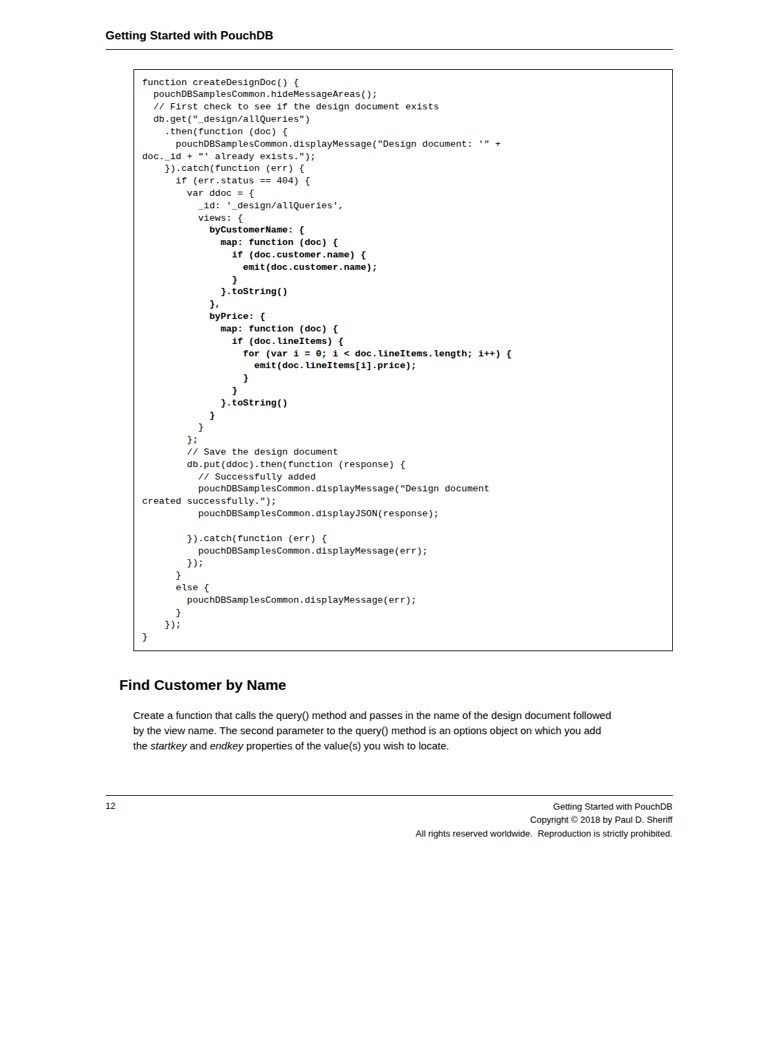Getting Started with PouchDB
function createDesignDoc() {
  pouchDBSamplesCommon.hideMessageAreas();
  // First check to see if the design document exists
  db.get("_design/allQueries")
    .then(function (doc) {
      pouchDBSamplesCommon.displayMessage("Design document: '" +
doc._id + "' already exists.");
    }).catch(function (err) {
      if (err.status == 404) {
        var ddoc = {
          _id: '_design/allQueries',
          views: {
            byCustomerName: {
              map: function (doc) {
                if (doc.customer.name) {
                  emit(doc.customer.name);
                }
              }.toString()
            },
            byPrice: {
              map: function (doc) {
                if (doc.lineItems) {
                  for (var i = 0; i < doc.lineItems.length; i++) {
                    emit(doc.lineItems[i].price);
                  }
                }
              }.toString()
            }
          }
        };
        // Save the design document
        db.put(ddoc).then(function (response) {
          // Successfully added
          pouchDBSamplesCommon.displayMessage("Design document
created successfully.");
          pouchDBSamplesCommon.displayJSON(response);

        }).catch(function (err) {
          pouchDBSamplesCommon.displayMessage(err);
        });
      }
      else {
        pouchDBSamplesCommon.displayMessage(err);
      }
    });
}
Find Customer by Name
Create a function that calls the query() method and passes in the name of the design document followed by the view name. The second parameter to the query() method is an options object on which you add the startkey and endkey properties of the value(s) you wish to locate.
12
Getting Started with PouchDB
Copyright © 2018 by Paul D. Sheriff
All rights reserved worldwide. Reproduction is strictly prohibited.